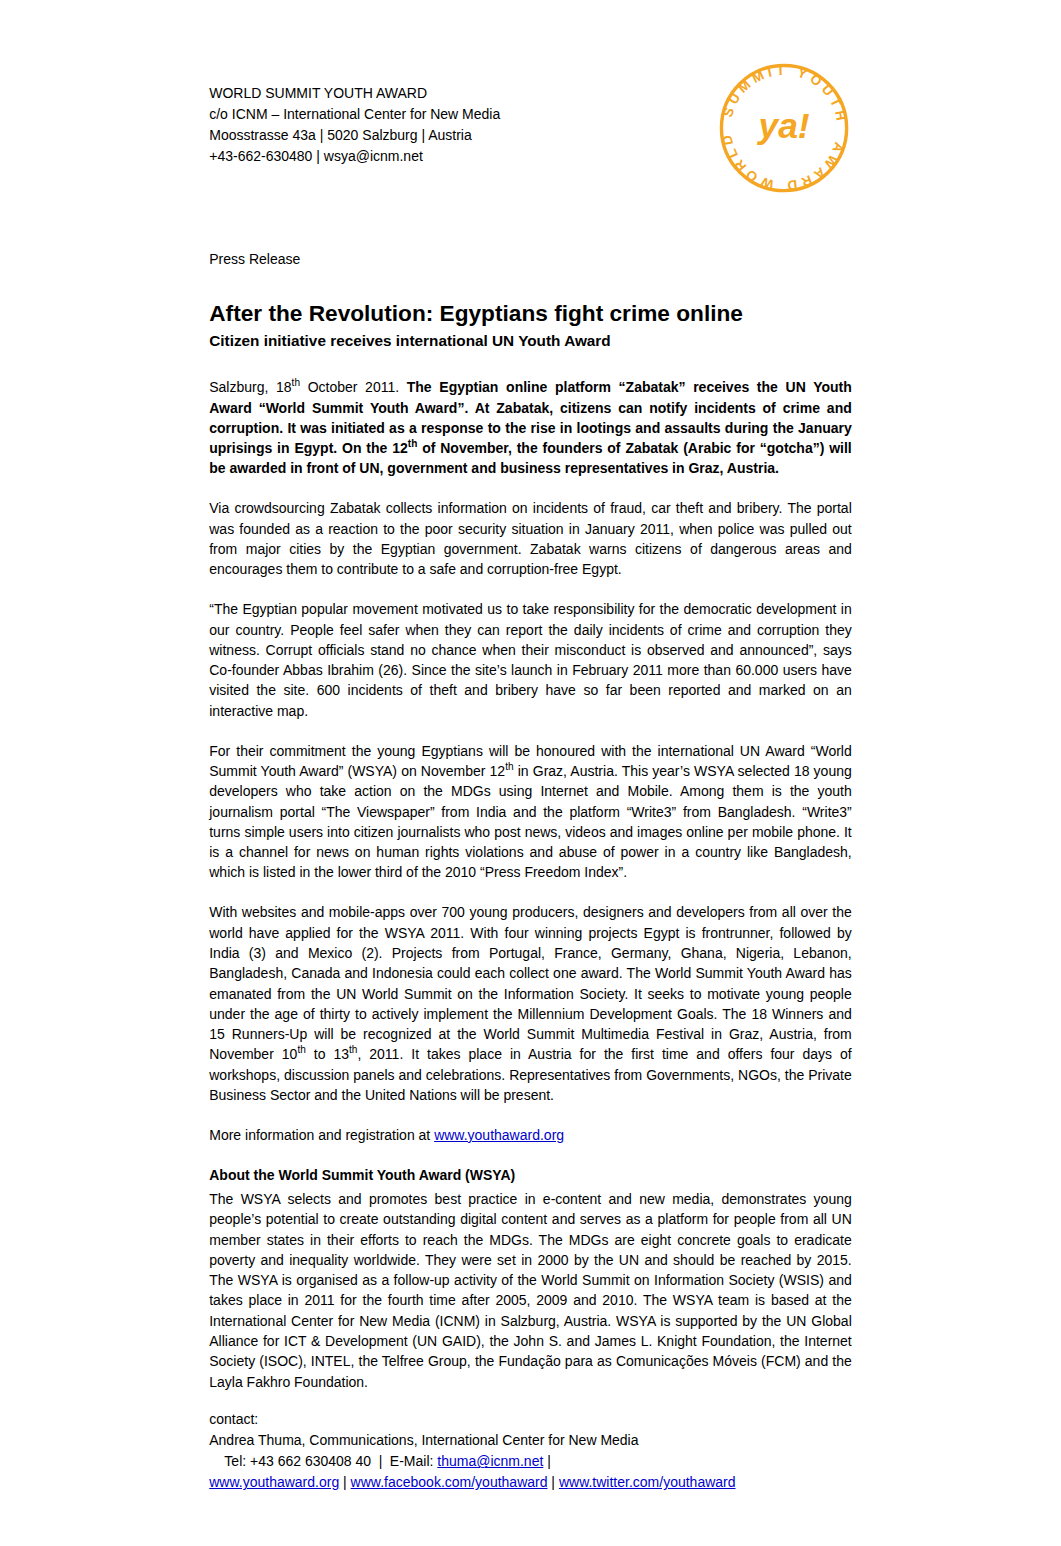SUMMIT YOUTH AWARD WORLD ya!
World Summit Youth Award
c/o ICNM – International Center for New Media
Moosstrasse 43a | 5020 Salzburg | Austria
+43-662-630480 | wsya@icnm.net
Press Release
After the Revolution: Egyptians fight crime online
Citizen initiative receives international UN Youth Award
Salzburg, 18th October 2011. The Egyptian online platform “Zabatak” receives the UN Youth Award “World Summit Youth Award”. At Zabatak, citizens can notify incidents of crime and corruption. It was initiated as a response to the rise in lootings and assaults during the January uprisings in Egypt. On the 12th of November, the founders of Zabatak (Arabic for “gotcha”) will be awarded in front of UN, government and business representatives in Graz, Austria.
Via crowdsourcing Zabatak collects information on incidents of fraud, car theft and bribery. The portal was founded as a reaction to the poor security situation in January 2011, when police was pulled out from major cities by the Egyptian government. Zabatak warns citizens of dangerous areas and encourages them to contribute to a safe and corruption-free Egypt.
“The Egyptian popular movement motivated us to take responsibility for the democratic development in our country. People feel safer when they can report the daily incidents of crime and corruption they witness. Corrupt officials stand no chance when their misconduct is observed and announced”, says Co-founder Abbas Ibrahim (26). Since the site’s launch in February 2011 more than 60.000 users have visited the site. 600 incidents of theft and bribery have so far been reported and marked on an interactive map.
For their commitment the young Egyptians will be honoured with the international UN Award “World Summit Youth Award” (WSYA) on November 12th in Graz, Austria. This year’s WSYA selected 18 young developers who take action on the MDGs using Internet and Mobile. Among them is the youth journalism portal “The Viewspaper” from India and the platform “Write3” from Bangladesh. “Write3” turns simple users into citizen journalists who post news, videos and images online per mobile phone. It is a channel for news on human rights violations and abuse of power in a country like Bangladesh, which is listed in the lower third of the 2010 “Press Freedom Index”.
With websites and mobile-apps over 700 young producers, designers and developers from all over the world have applied for the WSYA 2011. With four winning projects Egypt is frontrunner, followed by India (3) and Mexico (2). Projects from Portugal, France, Germany, Ghana, Nigeria, Lebanon, Bangladesh, Canada and Indonesia could each collect one award. The World Summit Youth Award has emanated from the UN World Summit on the Information Society. It seeks to motivate young people under the age of thirty to actively implement the Millennium Development Goals. The 18 Winners and 15 Runners-Up will be recognized at the World Summit Multimedia Festival in Graz, Austria, from November 10th to 13th, 2011. It takes place in Austria for the first time and offers four days of workshops, discussion panels and celebrations. Representatives from Governments, NGOs, the Private Business Sector and the United Nations will be present.
More information and registration at www.youthaward.org
About the World Summit Youth Award (WSYA)
The WSYA selects and promotes best practice in e-content and new media, demonstrates young people’s potential to create outstanding digital content and serves as a platform for people from all UN member states in their efforts to reach the MDGs. The MDGs are eight concrete goals to eradicate poverty and inequality worldwide. They were set in 2000 by the UN and should be reached by 2015. The WSYA is organised as a follow-up activity of the World Summit on Information Society (WSIS) and takes place in 2011 for the fourth time after 2005, 2009 and 2010. The WSYA team is based at the International Center for New Media (ICNM) in Salzburg, Austria. WSYA is supported by the UN Global Alliance for ICT & Development (UN GAID), the John S. and James L. Knight Foundation, the Internet Society (ISOC), INTEL, the Telfree Group, the Fundação para as Comunicações Móveis (FCM) and the Layla Fakhro Foundation.
contact: Andrea Thuma, Communications, International Center for New Media Tel: +43 662 630408 40|E-Mail: thuma@icnm.net | www.youthaward.org | www.facebook.com/youthaward | www.twitter.com/youthaward